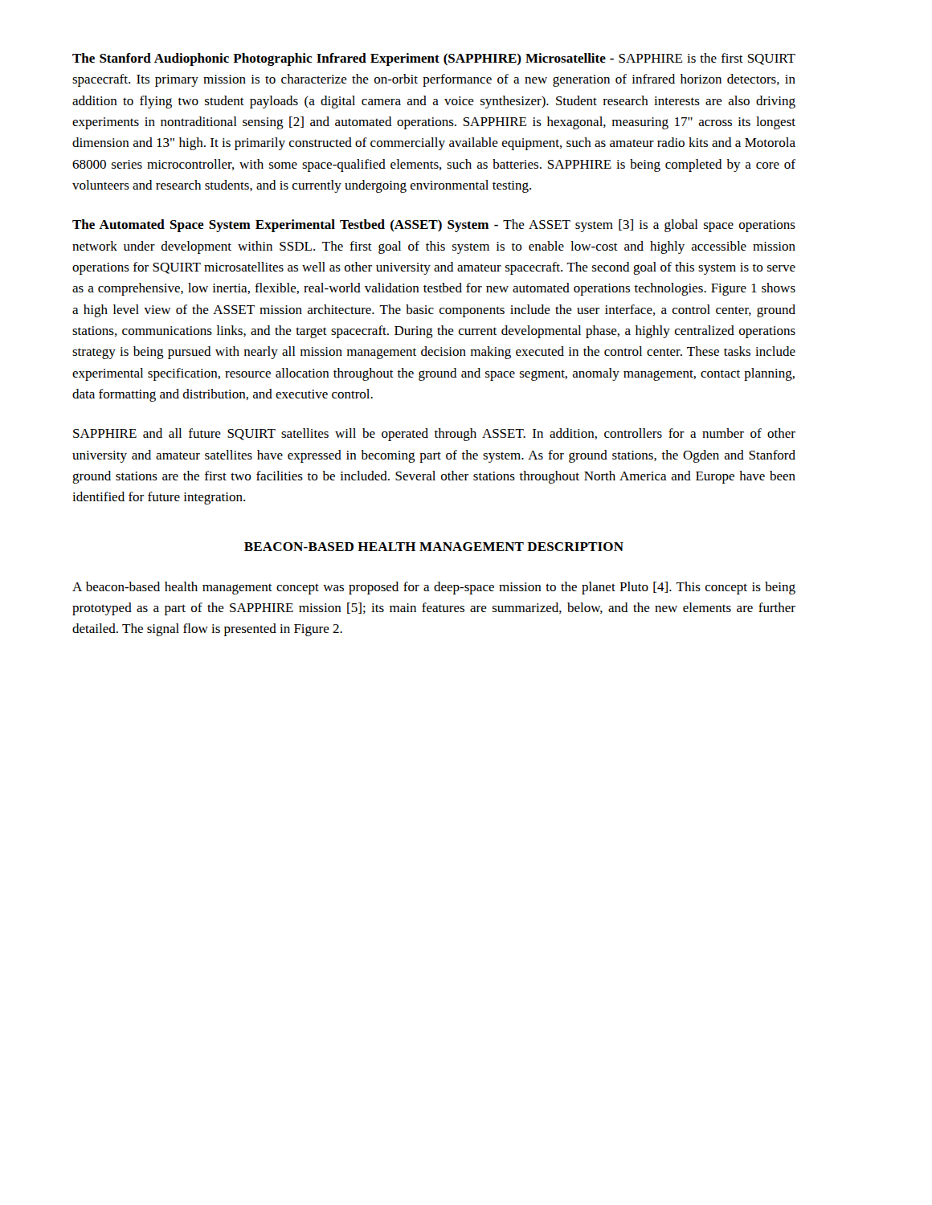The Stanford Audiophonic Photographic Infrared Experiment (SAPPHIRE) Microsatellite - SAPPHIRE is the first SQUIRT spacecraft. Its primary mission is to characterize the on-orbit performance of a new generation of infrared horizon detectors, in addition to flying two student payloads (a digital camera and a voice synthesizer). Student research interests are also driving experiments in nontraditional sensing [2] and automated operations. SAPPHIRE is hexagonal, measuring 17" across its longest dimension and 13" high. It is primarily constructed of commercially available equipment, such as amateur radio kits and a Motorola 68000 series microcontroller, with some space-qualified elements, such as batteries. SAPPHIRE is being completed by a core of volunteers and research students, and is currently undergoing environmental testing.
The Automated Space System Experimental Testbed (ASSET) System - The ASSET system [3] is a global space operations network under development within SSDL. The first goal of this system is to enable low-cost and highly accessible mission operations for SQUIRT microsatellites as well as other university and amateur spacecraft. The second goal of this system is to serve as a comprehensive, low inertia, flexible, real-world validation testbed for new automated operations technologies. Figure 1 shows a high level view of the ASSET mission architecture. The basic components include the user interface, a control center, ground stations, communications links, and the target spacecraft. During the current developmental phase, a highly centralized operations strategy is being pursued with nearly all mission management decision making executed in the control center. These tasks include experimental specification, resource allocation throughout the ground and space segment, anomaly management, contact planning, data formatting and distribution, and executive control.
SAPPHIRE and all future SQUIRT satellites will be operated through ASSET. In addition, controllers for a number of other university and amateur satellites have expressed in becoming part of the system. As for ground stations, the Ogden and Stanford ground stations are the first two facilities to be included. Several other stations throughout North America and Europe have been identified for future integration.
BEACON-BASED HEALTH MANAGEMENT DESCRIPTION
A beacon-based health management concept was proposed for a deep-space mission to the planet Pluto [4]. This concept is being prototyped as a part of the SAPPHIRE mission [5]; its main features are summarized, below, and the new elements are further detailed. The signal flow is presented in Figure 2.